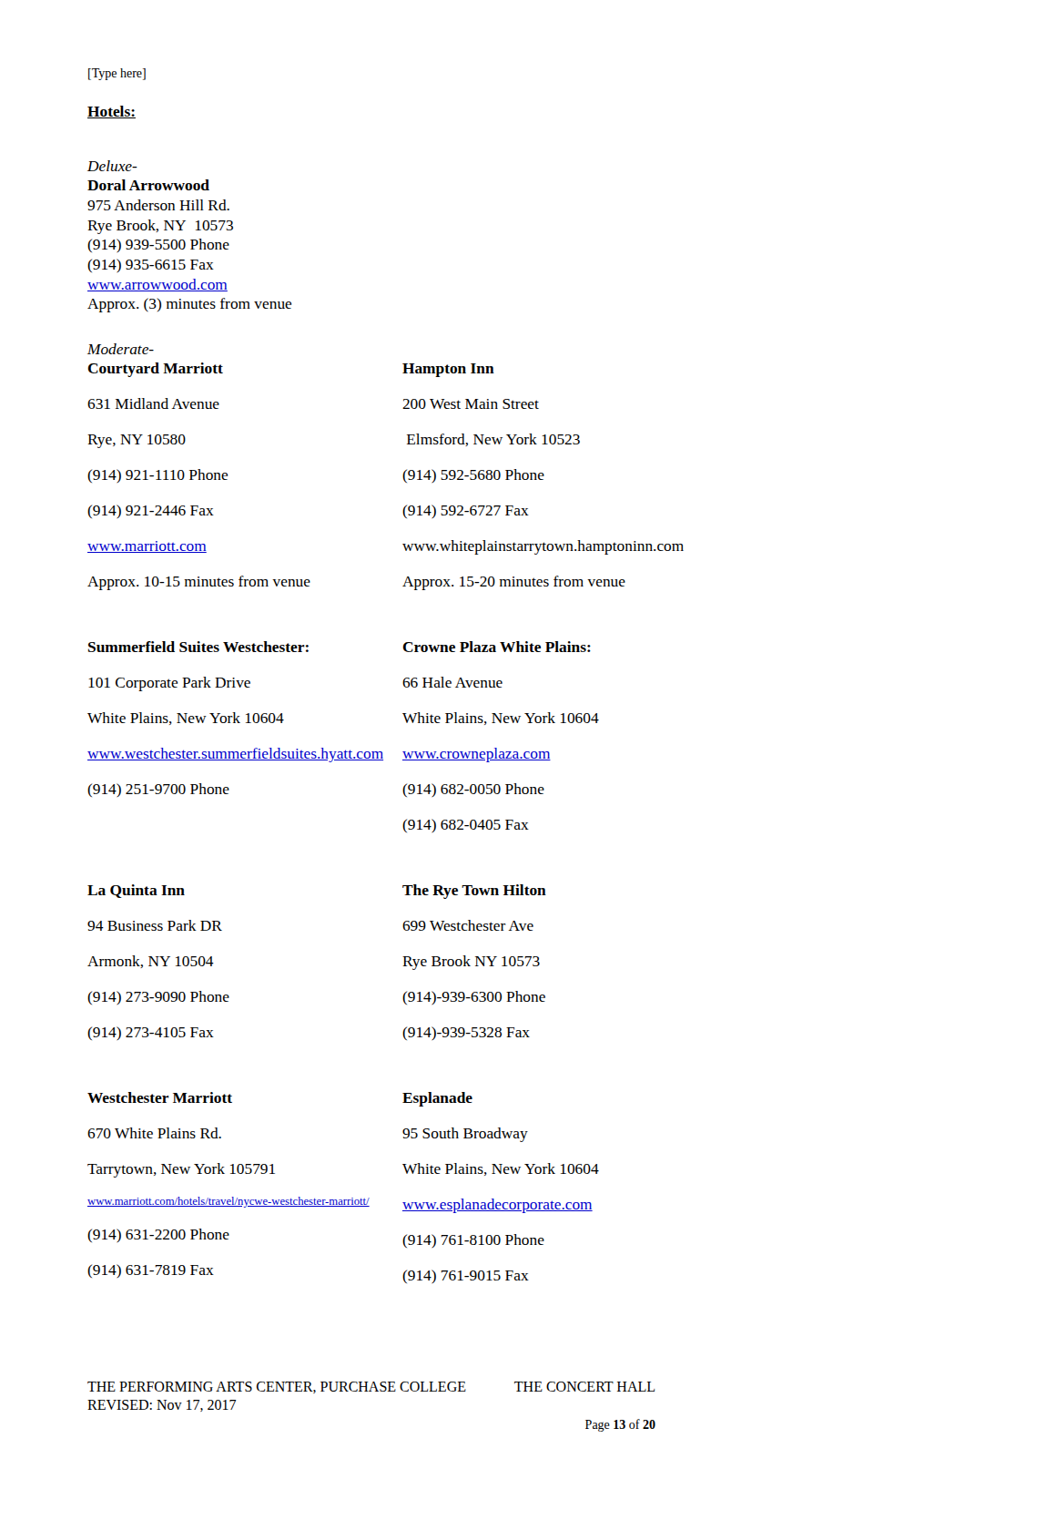[Type here]
Hotels:
Deluxe-
Doral Arrowwood
975 Anderson Hill Rd.
Rye Brook, NY 10573
(914) 939-5500 Phone
(914) 935-6615 Fax
www.arrowwood.com
Approx. (3) minutes from venue
Moderate-
| Courtyard Marriott 631 Midland Avenue Rye, NY 10580 (914) 921-1110 Phone (914) 921-2446 Fax www.marriott.com Approx. 10-15 minutes from venue | Hampton Inn 200 West Main Street Elmsford, New York 10523 (914) 592-5680 Phone (914) 592-6727 Fax www.whiteplainstarrytown.hamptoninn.com Approx. 15-20 minutes from venue |
| Summerfield Suites Westchester: 101 Corporate Park Drive White Plains, New York 10604 www.westchester.summerfieldsuites.hyatt.com (914) 251-9700 Phone | Crowne Plaza White Plains: 66 Hale Avenue White Plains, New York 10604 www.crowneplaza.com (914) 682-0050 Phone (914) 682-0405 Fax |
| La Quinta Inn 94 Business Park DR Armonk, NY 10504 (914) 273-9090 Phone (914) 273-4105 Fax | The Rye Town Hilton 699 Westchester Ave Rye Brook NY 10573 (914)-939-6300 Phone (914)-939-5328 Fax |
| Westchester Marriott 670 White Plains Rd. Tarrytown, New York 105791 www.marriott.com/hotels/travel/nycwe-westchester-marriott/ (914) 631-2200 Phone (914) 631-7819 Fax | Esplanade 95 South Broadway White Plains, New York 10604 www.esplanadecorporate.com (914) 761-8100 Phone (914) 761-9015 Fax |
THE PERFORMING ARTS CENTER, PURCHASE COLLEGE
THE CONCERT HALL
REVISED: Nov 17, 2017
Page 13 of 20